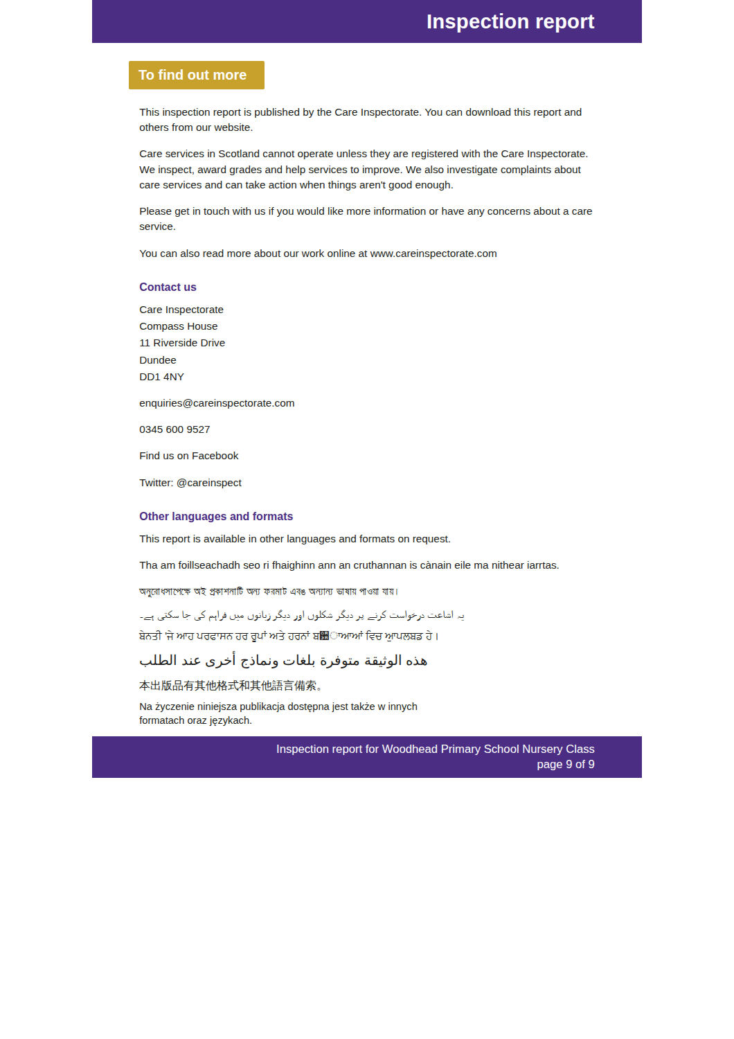Inspection report
To find out more
This inspection report is published by the Care Inspectorate. You can download this report and others from our website.
Care services in Scotland cannot operate unless they are registered with the Care Inspectorate. We inspect, award grades and help services to improve. We also investigate complaints about care services and can take action when things aren't good enough.
Please get in touch with us if you would like more information or have any concerns about a care service.
You can also read more about our work online at www.careinspectorate.com
Contact us
Care Inspectorate
Compass House
11 Riverside Drive
Dundee
DD1 4NY
enquiries@careinspectorate.com
0345 600 9527
Find us on Facebook
Twitter: @careinspect
Other languages and formats
This report is available in other languages and formats on request.
Tha am foillseachadh seo ri fhaighinn ann an cruthannan is cànain eile ma nithear iarrtas.
অনুরোধসাপেক্ষে অই প্রকাশনাটি অন্য ফরমাট এবঙ অন্যান্য ভাষায় পাওয়া যায়।
یہ اشاعت درخواست کرنے پر دیگر شکلوں اور دیگر زبانوں میں فراہم کی جا سکتی ہے۔
ਬੇਨਤੀ 'ਜੇ ਆਹ ਪਰਫਾਸਨ ਹਰ ਰੂਪਾਂ ਅਤੇ ਹਰਨਾਂ ਬ਺ਾਆਆਂ ਵਿਚ ਆੁਪਲਬਡ ਹੇ।
هذه الوثيقة متوفرة بلغات ونماذج أخرى عند الطلب
本出版品有其他格式和其他語言備索。
Na życzenie niniejsza publikacja dostępna jest także w innych
formatach oraz językach.
Inspection report for Woodhead Primary School Nursery Class
page 9 of 9